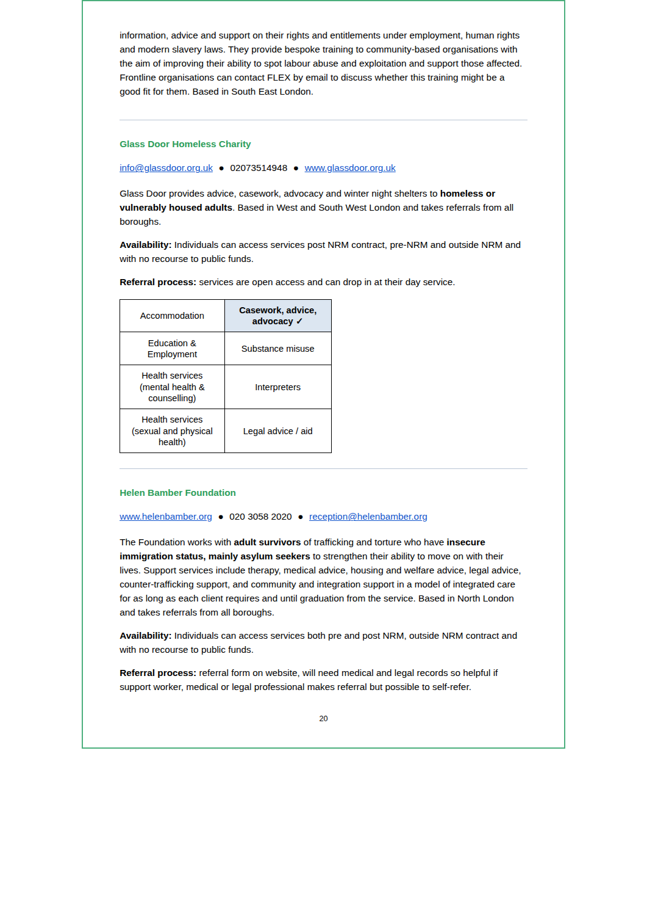information, advice and support on their rights and entitlements under employment, human rights and modern slavery laws. They provide bespoke training to community-based organisations with the aim of improving their ability to spot labour abuse and exploitation and support those affected. Frontline organisations can contact FLEX by email to discuss whether this training might be a good fit for them. Based in South East London.
Glass Door Homeless Charity
info@glassdoor.org.uk ● 02073514948 ● www.glassdoor.org.uk
Glass Door provides advice, casework, advocacy and winter night shelters to homeless or vulnerably housed adults. Based in West and South West London and takes referrals from all boroughs.
Availability: Individuals can access services post NRM contract, pre-NRM and outside NRM and with no recourse to public funds.
Referral process: services are open access and can drop in at their day service.
| Accommodation | Casework, advice, advocacy ✓ |
| Education & Employment | Substance misuse |
| Health services (mental health & counselling) | Interpreters |
| Health services (sexual and physical health) | Legal advice / aid |
Helen Bamber Foundation
www.helenbamber.org ● 020 3058 2020 ● reception@helenbamber.org
The Foundation works with adult survivors of trafficking and torture who have insecure immigration status, mainly asylum seekers to strengthen their ability to move on with their lives. Support services include therapy, medical advice, housing and welfare advice, legal advice, counter-trafficking support, and community and integration support in a model of integrated care for as long as each client requires and until graduation from the service. Based in North London and takes referrals from all boroughs.
Availability: Individuals can access services both pre and post NRM, outside NRM contract and with no recourse to public funds.
Referral process: referral form on website, will need medical and legal records so helpful if support worker, medical or legal professional makes referral but possible to self-refer.
20